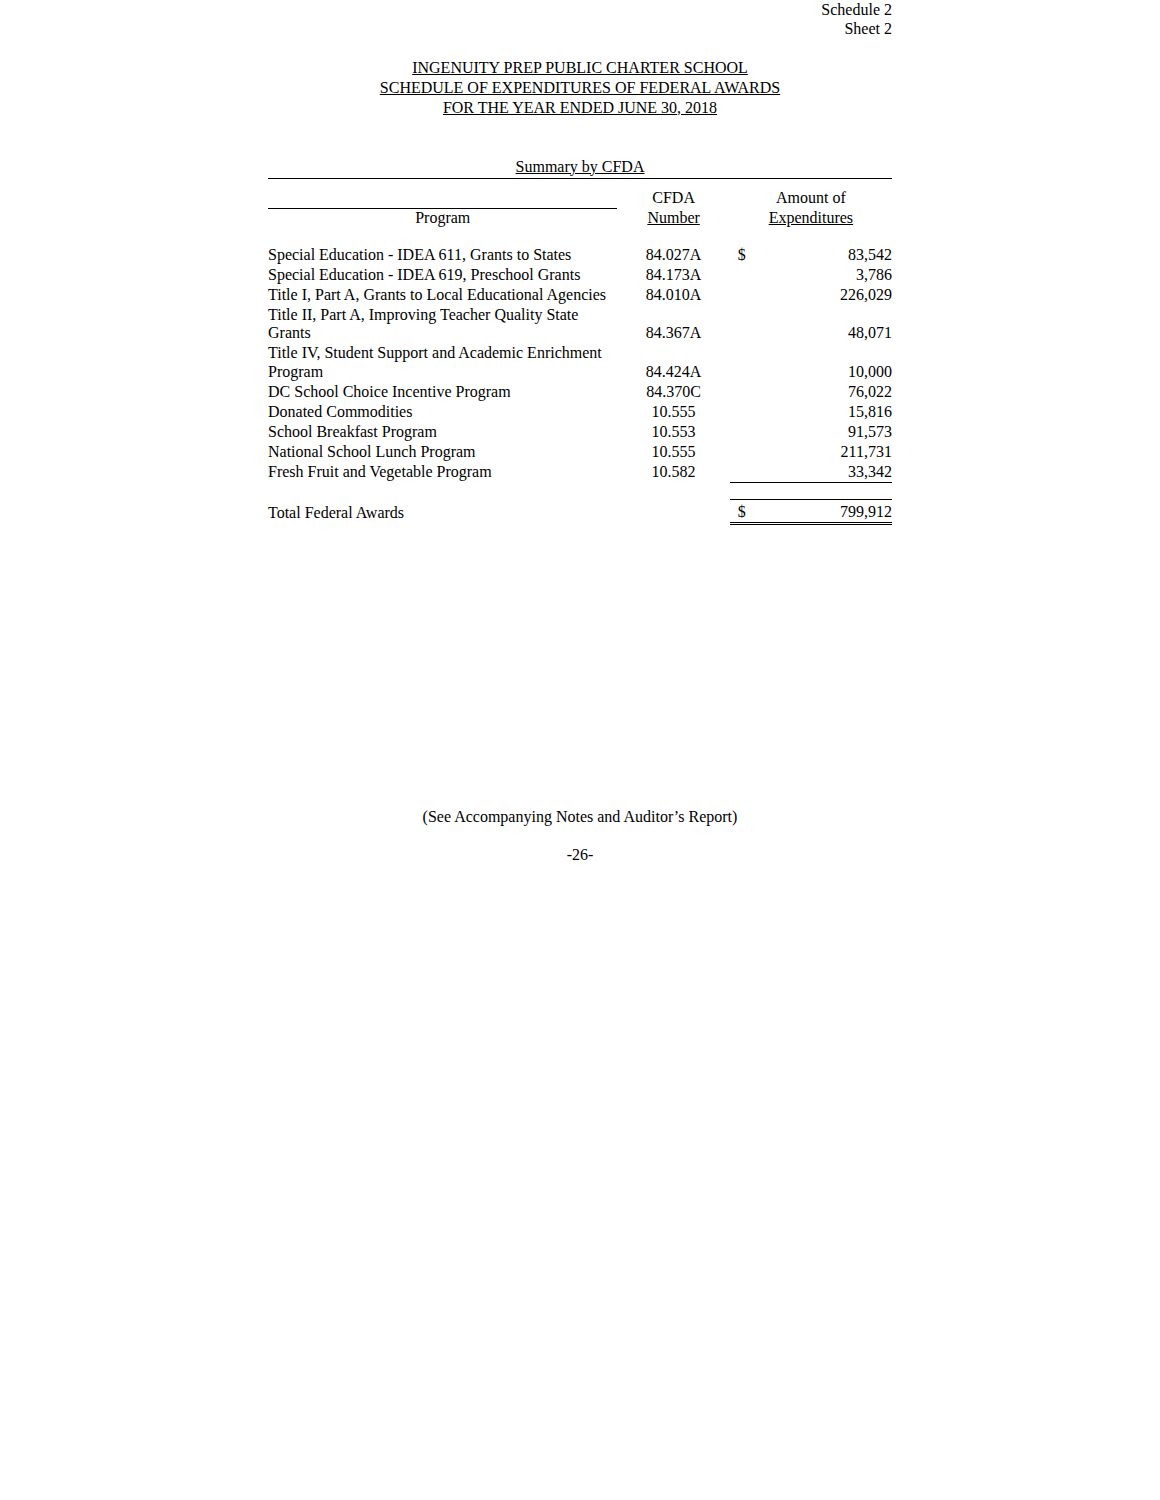Schedule 2
Sheet 2
INGENUITY PREP PUBLIC CHARTER SCHOOL SCHEDULE OF EXPENDITURES OF FEDERAL AWARDS FOR THE YEAR ENDED JUNE 30, 2018
Summary by CFDA
| | CFDA | Amount of |
| --- | --- | --- |
| Program | Number | Expenditures |
| Special Education - IDEA 611, Grants to States | 84.027A | $ 83,542 |
| Special Education - IDEA 619, Preschool Grants | 84.173A | 3,786 |
| Title I, Part A, Grants to Local Educational Agencies | 84.010A | 226,029 |
| Title II, Part A, Improving Teacher Quality State Grants | 84.367A | 48,071 |
| Title IV, Student Support and Academic Enrichment Program | 84.424A | 10,000 |
| DC School Choice Incentive Program | 84.370C | 76,022 |
| Donated Commodities | 10.555 | 15,816 |
| School Breakfast Program | 10.553 | 91,573 |
| National School Lunch Program | 10.555 | 211,731 |
| Fresh Fruit and Vegetable Program | 10.582 | 33,342 |
| Total Federal Awards | | $ 799,912 |
(See Accompanying Notes and Auditor’s Report)
-26-